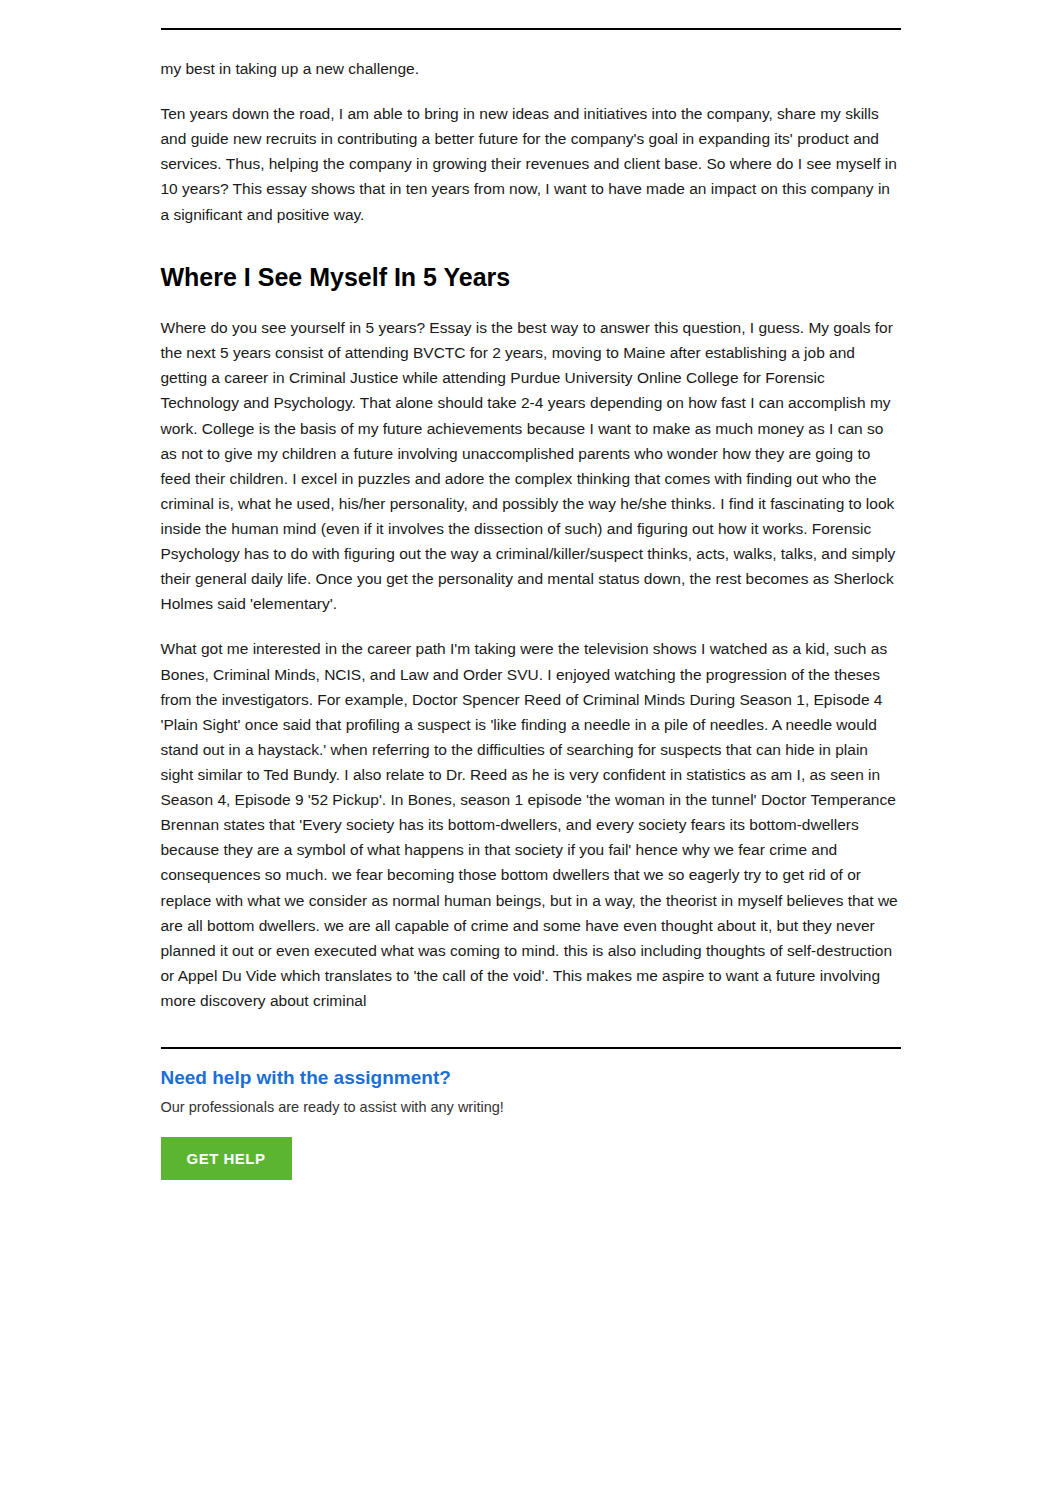my best in taking up a new challenge.
Ten years down the road, I am able to bring in new ideas and initiatives into the company, share my skills and guide new recruits in contributing a better future for the company's goal in expanding its' product and services. Thus, helping the company in growing their revenues and client base. So where do I see myself in 10 years? This essay shows that in ten years from now, I want to have made an impact on this company in a significant and positive way.
Where I See Myself In 5 Years
Where do you see yourself in 5 years? Essay is the best way to answer this question, I guess. My goals for the next 5 years consist of attending BVCTC for 2 years, moving to Maine after establishing a job and getting a career in Criminal Justice while attending Purdue University Online College for Forensic Technology and Psychology. That alone should take 2-4 years depending on how fast I can accomplish my work. College is the basis of my future achievements because I want to make as much money as I can so as not to give my children a future involving unaccomplished parents who wonder how they are going to feed their children. I excel in puzzles and adore the complex thinking that comes with finding out who the criminal is, what he used, his/her personality, and possibly the way he/she thinks. I find it fascinating to look inside the human mind (even if it involves the dissection of such) and figuring out how it works. Forensic Psychology has to do with figuring out the way a criminal/killer/suspect thinks, acts, walks, talks, and simply their general daily life. Once you get the personality and mental status down, the rest becomes as Sherlock Holmes said 'elementary'.
What got me interested in the career path I'm taking were the television shows I watched as a kid, such as Bones, Criminal Minds, NCIS, and Law and Order SVU. I enjoyed watching the progression of the theses from the investigators. For example, Doctor Spencer Reed of Criminal Minds During Season 1, Episode 4 'Plain Sight' once said that profiling a suspect is 'like finding a needle in a pile of needles. A needle would stand out in a haystack.' when referring to the difficulties of searching for suspects that can hide in plain sight similar to Ted Bundy. I also relate to Dr. Reed as he is very confident in statistics as am I, as seen in Season 4, Episode 9 '52 Pickup'. In Bones, season 1 episode 'the woman in the tunnel' Doctor Temperance Brennan states that 'Every society has its bottom-dwellers, and every society fears its bottom-dwellers because they are a symbol of what happens in that society if you fail' hence why we fear crime and consequences so much. we fear becoming those bottom dwellers that we so eagerly try to get rid of or replace with what we consider as normal human beings, but in a way, the theorist in myself believes that we are all bottom dwellers. we are all capable of crime and some have even thought about it, but they never planned it out or even executed what was coming to mind. this is also including thoughts of self-destruction or Appel Du Vide which translates to 'the call of the void'. This makes me aspire to want a future involving more discovery about criminal
Need help with the assignment?
Our professionals are ready to assist with any writing!
GET HELP